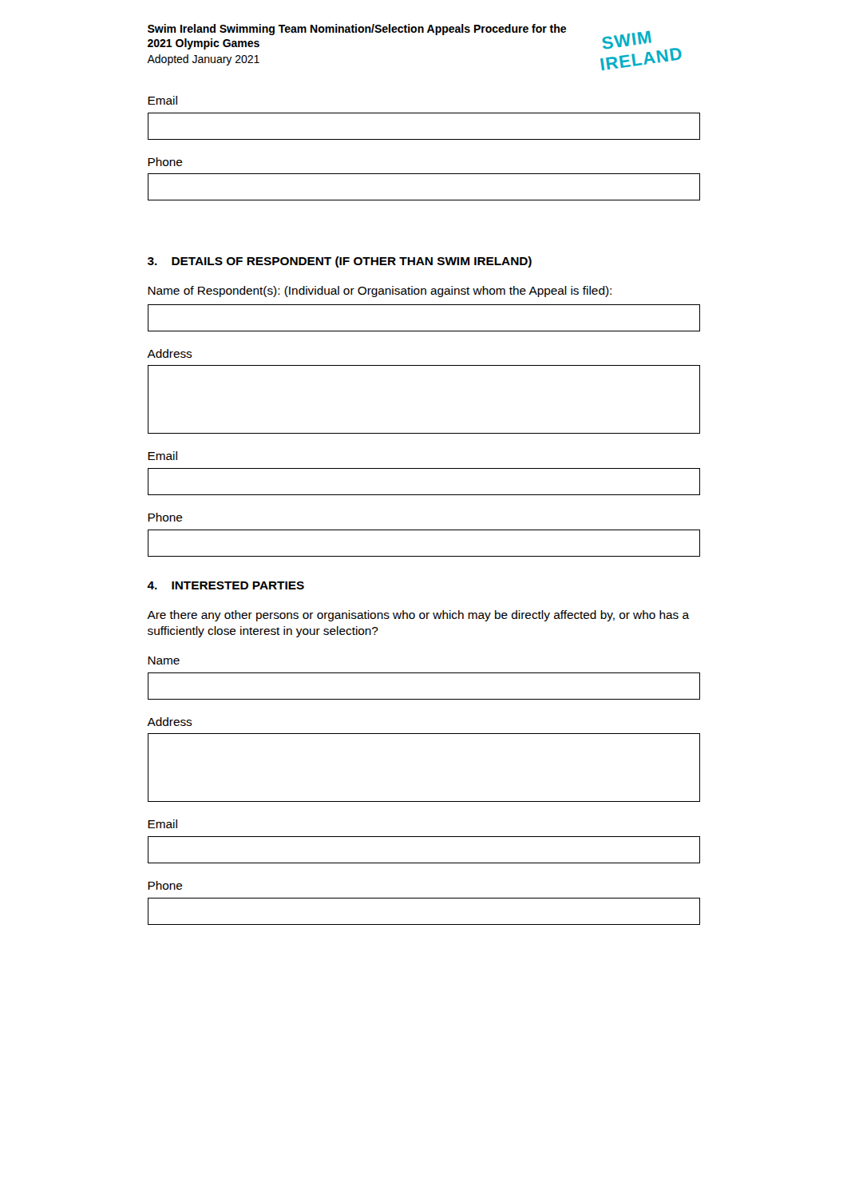Swim Ireland Swimming Team Nomination/Selection Appeals Procedure for the 2021 Olympic Games
Adopted January 2021
Swim Ireland SWIM IRELAND
Email
Phone
3. DETAILS OF RESPONDENT (if other than Swim Ireland)
Name of Respondent(s): (Individual or Organisation against whom the Appeal is filed):
Address
Email
Phone
4. INTERESTED PARTIES
Are there any other persons or organisations who or which may be directly affected by, or who has a sufficiently close interest in your selection?
Name
Address
Email
Phone